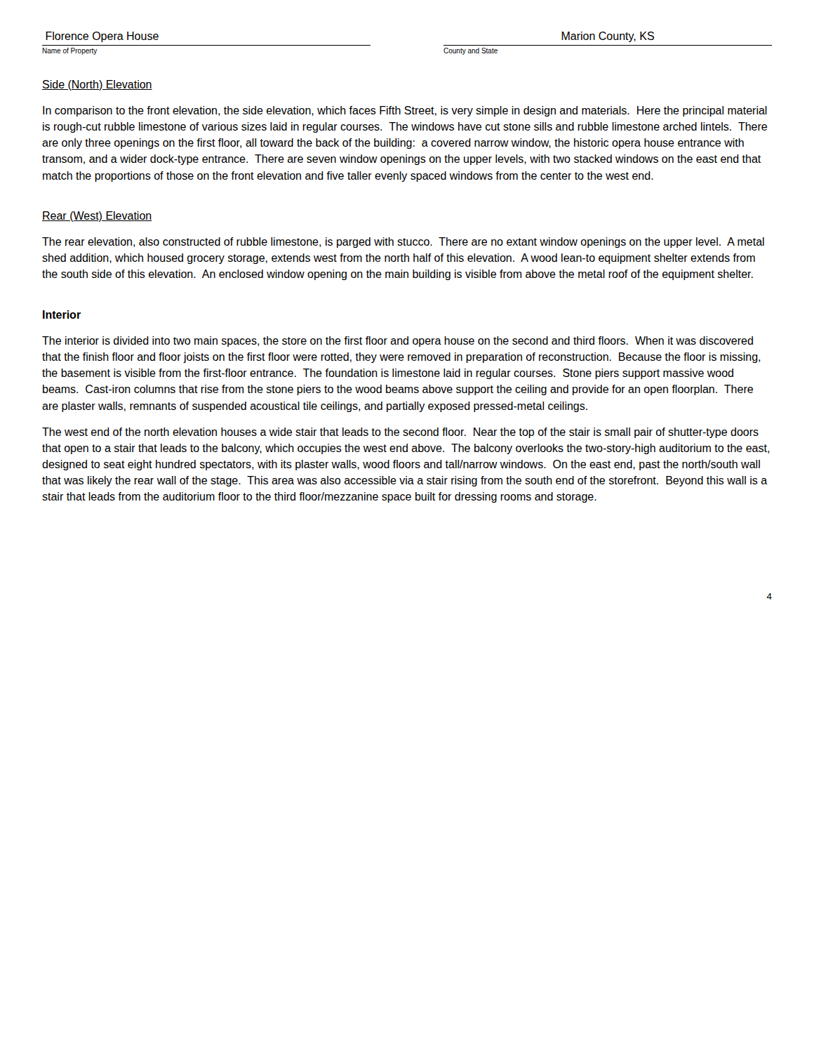Florence Opera House
Name of Property
Marion County, KS
County and State
Side (North) Elevation
In comparison to the front elevation, the side elevation, which faces Fifth Street, is very simple in design and materials. Here the principal material is rough-cut rubble limestone of various sizes laid in regular courses. The windows have cut stone sills and rubble limestone arched lintels. There are only three openings on the first floor, all toward the back of the building: a covered narrow window, the historic opera house entrance with transom, and a wider dock-type entrance. There are seven window openings on the upper levels, with two stacked windows on the east end that match the proportions of those on the front elevation and five taller evenly spaced windows from the center to the west end.
Rear (West) Elevation
The rear elevation, also constructed of rubble limestone, is parged with stucco. There are no extant window openings on the upper level. A metal shed addition, which housed grocery storage, extends west from the north half of this elevation. A wood lean-to equipment shelter extends from the south side of this elevation. An enclosed window opening on the main building is visible from above the metal roof of the equipment shelter.
Interior
The interior is divided into two main spaces, the store on the first floor and opera house on the second and third floors. When it was discovered that the finish floor and floor joists on the first floor were rotted, they were removed in preparation of reconstruction. Because the floor is missing, the basement is visible from the first-floor entrance. The foundation is limestone laid in regular courses. Stone piers support massive wood beams. Cast-iron columns that rise from the stone piers to the wood beams above support the ceiling and provide for an open floorplan. There are plaster walls, remnants of suspended acoustical tile ceilings, and partially exposed pressed-metal ceilings.
The west end of the north elevation houses a wide stair that leads to the second floor. Near the top of the stair is small pair of shutter-type doors that open to a stair that leads to the balcony, which occupies the west end above. The balcony overlooks the two-story-high auditorium to the east, designed to seat eight hundred spectators, with its plaster walls, wood floors and tall/narrow windows. On the east end, past the north/south wall that was likely the rear wall of the stage. This area was also accessible via a stair rising from the south end of the storefront. Beyond this wall is a stair that leads from the auditorium floor to the third floor/mezzanine space built for dressing rooms and storage.
4